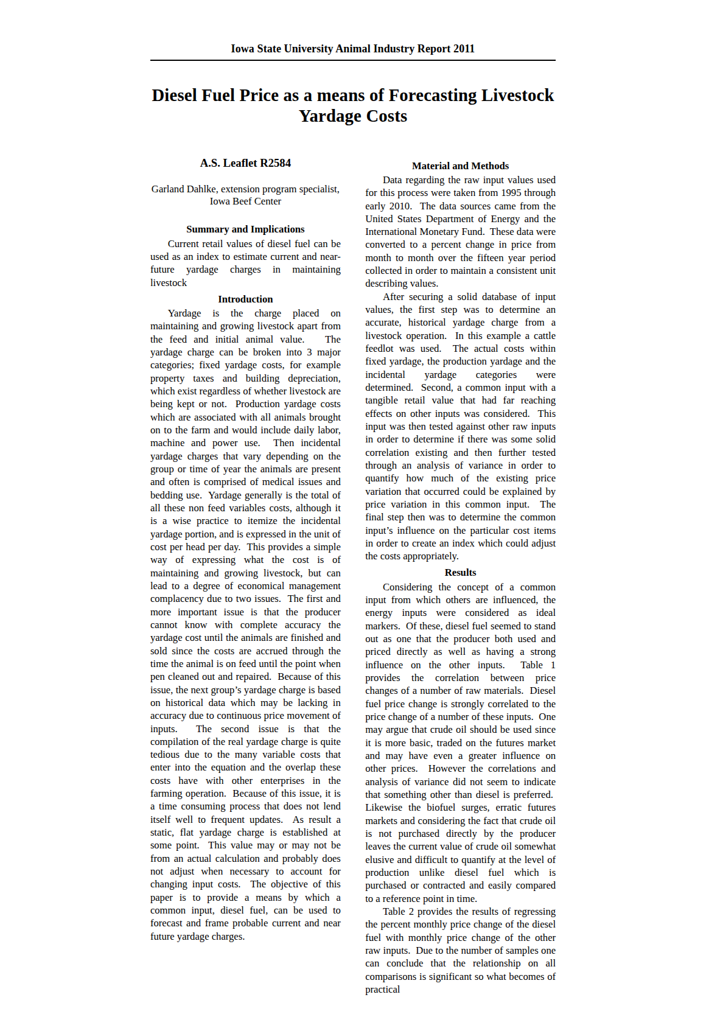Iowa State University Animal Industry Report 2011
Diesel Fuel Price as a means of Forecasting Livestock Yardage Costs
A.S. Leaflet R2584
Garland Dahlke, extension program specialist,
Iowa Beef Center
Summary and Implications
Current retail values of diesel fuel can be used as an index to estimate current and near-future yardage charges in maintaining livestock
Introduction
Yardage is the charge placed on maintaining and growing livestock apart from the feed and initial animal value. The yardage charge can be broken into 3 major categories; fixed yardage costs, for example property taxes and building depreciation, which exist regardless of whether livestock are being kept or not. Production yardage costs which are associated with all animals brought on to the farm and would include daily labor, machine and power use. Then incidental yardage charges that vary depending on the group or time of year the animals are present and often is comprised of medical issues and bedding use. Yardage generally is the total of all these non feed variables costs, although it is a wise practice to itemize the incidental yardage portion, and is expressed in the unit of cost per head per day. This provides a simple way of expressing what the cost is of maintaining and growing livestock, but can lead to a degree of economical management complacency due to two issues. The first and more important issue is that the producer cannot know with complete accuracy the yardage cost until the animals are finished and sold since the costs are accrued through the time the animal is on feed until the point when pen cleaned out and repaired. Because of this issue, the next group’s yardage charge is based on historical data which may be lacking in accuracy due to continuous price movement of inputs. The second issue is that the compilation of the real yardage charge is quite tedious due to the many variable costs that enter into the equation and the overlap these costs have with other enterprises in the farming operation. Because of this issue, it is a time consuming process that does not lend itself well to frequent updates. As result a static, flat yardage charge is established at some point. This value may or may not be from an actual calculation and probably does not adjust when necessary to account for changing input costs. The objective of this paper is to provide a means by which a common input, diesel fuel, can be used to forecast and frame probable current and near future yardage charges.
Material and Methods
Data regarding the raw input values used for this process were taken from 1995 through early 2010. The data sources came from the United States Department of Energy and the International Monetary Fund. These data were converted to a percent change in price from month to month over the fifteen year period collected in order to maintain a consistent unit describing values.
After securing a solid database of input values, the first step was to determine an accurate, historical yardage charge from a livestock operation. In this example a cattle feedlot was used. The actual costs within fixed yardage, the production yardage and the incidental yardage categories were determined. Second, a common input with a tangible retail value that had far reaching effects on other inputs was considered. This input was then tested against other raw inputs in order to determine if there was some solid correlation existing and then further tested through an analysis of variance in order to quantify how much of the existing price variation that occurred could be explained by price variation in this common input. The final step then was to determine the common input’s influence on the particular cost items in order to create an index which could adjust the costs appropriately.
Results
Considering the concept of a common input from which others are influenced, the energy inputs were considered as ideal markers. Of these, diesel fuel seemed to stand out as one that the producer both used and priced directly as well as having a strong influence on the other inputs. Table 1 provides the correlation between price changes of a number of raw materials. Diesel fuel price change is strongly correlated to the price change of a number of these inputs. One may argue that crude oil should be used since it is more basic, traded on the futures market and may have even a greater influence on other prices. However the correlations and analysis of variance did not seem to indicate that something other than diesel is preferred. Likewise the biofuel surges, erratic futures markets and considering the fact that crude oil is not purchased directly by the producer leaves the current value of crude oil somewhat elusive and difficult to quantify at the level of production unlike diesel fuel which is purchased or contracted and easily compared to a reference point in time.
Table 2 provides the results of regressing the percent monthly price change of the diesel fuel with monthly price change of the other raw inputs. Due to the number of samples one can conclude that the relationship on all comparisons is significant so what becomes of practical